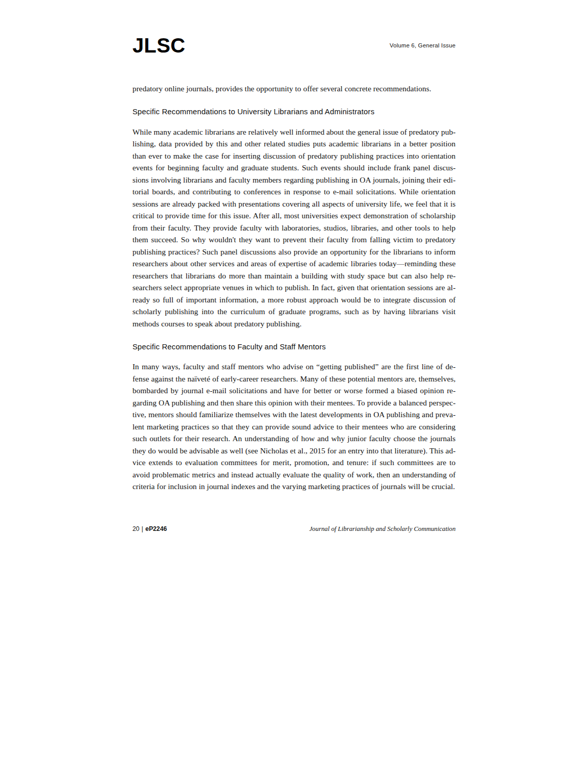JLSC
Volume 6, General Issue
predatory online journals, provides the opportunity to offer several concrete recommendations.
Specific Recommendations to University Librarians and Administrators
While many academic librarians are relatively well informed about the general issue of predatory publishing, data provided by this and other related studies puts academic librarians in a better position than ever to make the case for inserting discussion of predatory publishing practices into orientation events for beginning faculty and graduate students. Such events should include frank panel discussions involving librarians and faculty members regarding publishing in OA journals, joining their editorial boards, and contributing to conferences in response to e-mail solicitations. While orientation sessions are already packed with presentations covering all aspects of university life, we feel that it is critical to provide time for this issue. After all, most universities expect demonstration of scholarship from their faculty. They provide faculty with laboratories, studios, libraries, and other tools to help them succeed. So why wouldn't they want to prevent their faculty from falling victim to predatory publishing practices? Such panel discussions also provide an opportunity for the librarians to inform researchers about other services and areas of expertise of academic libraries today—reminding these researchers that librarians do more than maintain a building with study space but can also help researchers select appropriate venues in which to publish. In fact, given that orientation sessions are already so full of important information, a more robust approach would be to integrate discussion of scholarly publishing into the curriculum of graduate programs, such as by having librarians visit methods courses to speak about predatory publishing.
Specific Recommendations to Faculty and Staff Mentors
In many ways, faculty and staff mentors who advise on “getting published” are the first line of defense against the naïveté of early-career researchers. Many of these potential mentors are, themselves, bombarded by journal e-mail solicitations and have for better or worse formed a biased opinion regarding OA publishing and then share this opinion with their mentees. To provide a balanced perspective, mentors should familiarize themselves with the latest developments in OA publishing and prevalent marketing practices so that they can provide sound advice to their mentees who are considering such outlets for their research. An understanding of how and why junior faculty choose the journals they do would be advisable as well (see Nicholas et al., 2015 for an entry into that literature). This advice extends to evaluation committees for merit, promotion, and tenure: if such committees are to avoid problematic metrics and instead actually evaluate the quality of work, then an understanding of criteria for inclusion in journal indexes and the varying marketing practices of journals will be crucial.
20|eP2246
Journal of Librarianship and Scholarly Communication